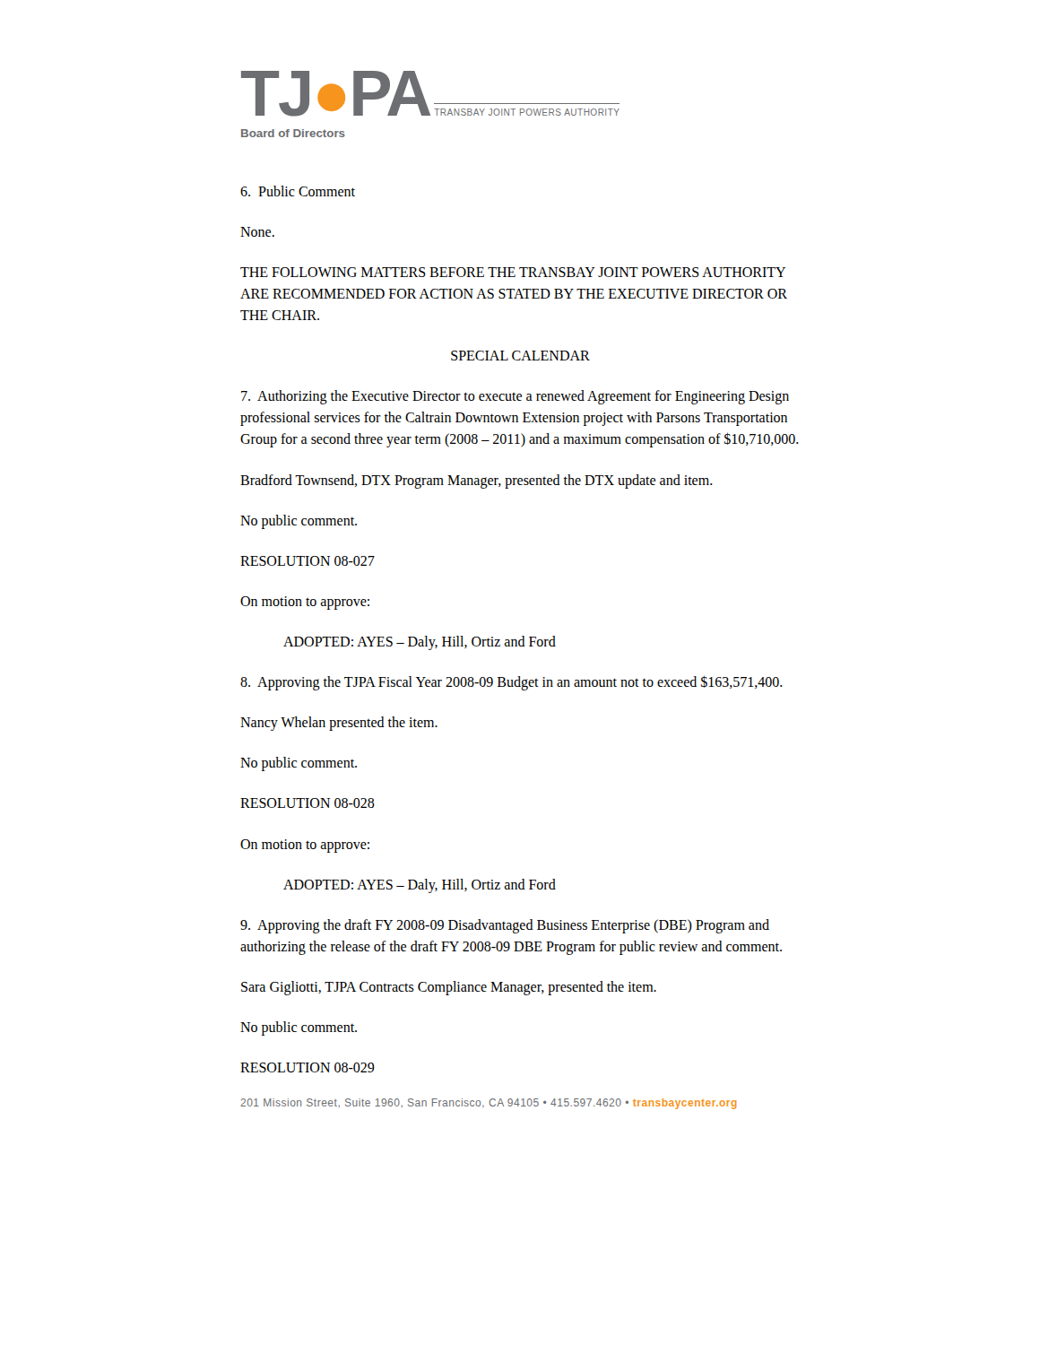TJ●PA
TRANSBAY JOINT POWERS AUTHORITY
Board of Directors
6. Public Comment
None.
THE FOLLOWING MATTERS BEFORE THE TRANSBAY JOINT POWERS AUTHORITY ARE RECOMMENDED FOR ACTION AS STATED BY THE EXECUTIVE DIRECTOR OR THE CHAIR.
SPECIAL CALENDAR
7. Authorizing the Executive Director to execute a renewed Agreement for Engineering Design professional services for the Caltrain Downtown Extension project with Parsons Transportation Group for a second three year term (2008 – 2011) and a maximum compensation of $10,710,000.
Bradford Townsend, DTX Program Manager, presented the DTX update and item.
No public comment.
RESOLUTION 08-027
On motion to approve:
ADOPTED: AYES – Daly, Hill, Ortiz and Ford
8. Approving the TJPA Fiscal Year 2008-09 Budget in an amount not to exceed $163,571,400.
Nancy Whelan presented the item.
No public comment.
RESOLUTION 08-028
On motion to approve:
ADOPTED: AYES – Daly, Hill, Ortiz and Ford
9. Approving the draft FY 2008-09 Disadvantaged Business Enterprise (DBE) Program and authorizing the release of the draft FY 2008-09 DBE Program for public review and comment.
Sara Gigliotti, TJPA Contracts Compliance Manager, presented the item.
No public comment.
RESOLUTION 08-029
201 Mission Street, Suite 1960, San Francisco, CA 94105 • 415.597.4620 • transbaycenter.org